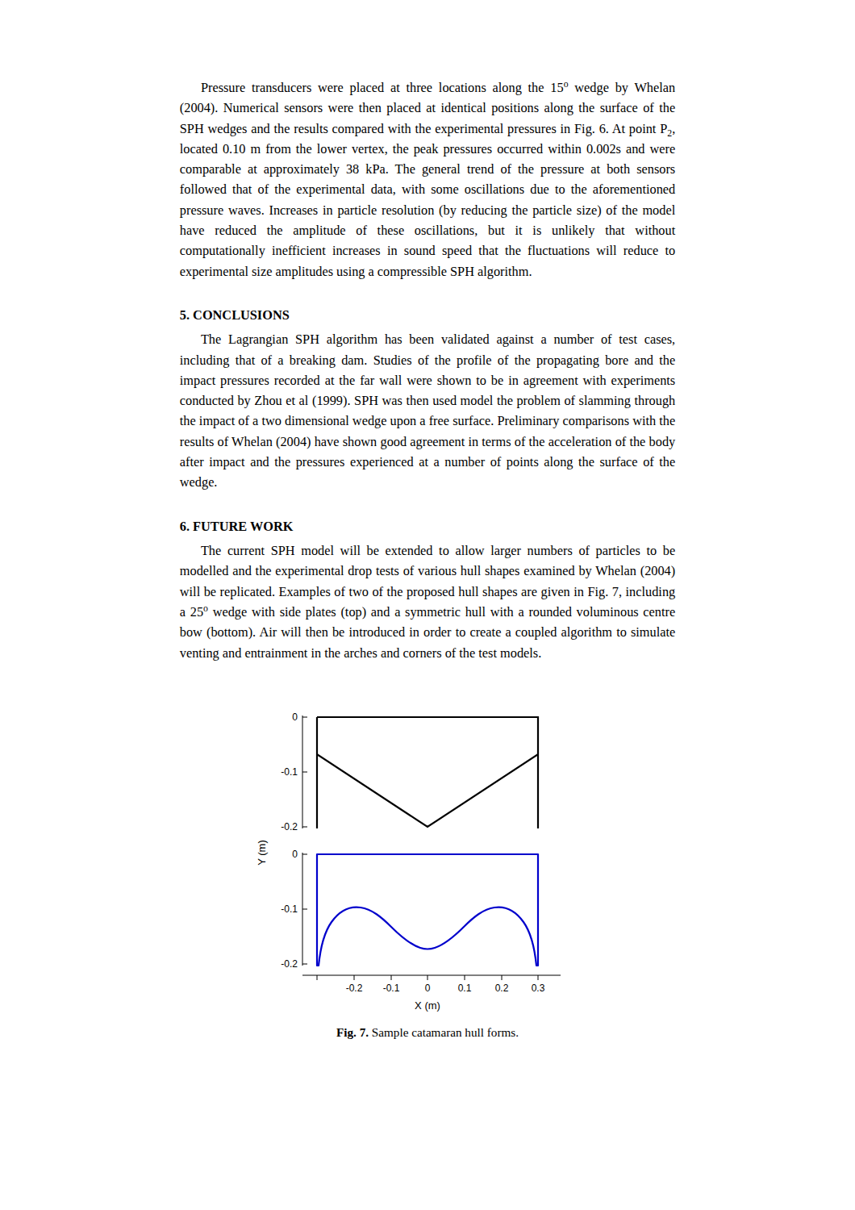Pressure transducers were placed at three locations along the 15o wedge by Whelan (2004). Numerical sensors were then placed at identical positions along the surface of the SPH wedges and the results compared with the experimental pressures in Fig. 6. At point P2, located 0.10 m from the lower vertex, the peak pressures occurred within 0.002s and were comparable at approximately 38 kPa. The general trend of the pressure at both sensors followed that of the experimental data, with some oscillations due to the aforementioned pressure waves. Increases in particle resolution (by reducing the particle size) of the model have reduced the amplitude of these oscillations, but it is unlikely that without computationally inefficient increases in sound speed that the fluctuations will reduce to experimental size amplitudes using a compressible SPH algorithm.
5. CONCLUSIONS
The Lagrangian SPH algorithm has been validated against a number of test cases, including that of a breaking dam. Studies of the profile of the propagating bore and the impact pressures recorded at the far wall were shown to be in agreement with experiments conducted by Zhou et al (1999). SPH was then used model the problem of slamming through the impact of a two dimensional wedge upon a free surface. Preliminary comparisons with the results of Whelan (2004) have shown good agreement in terms of the acceleration of the body after impact and the pressures experienced at a number of points along the surface of the wedge.
6. FUTURE WORK
The current SPH model will be extended to allow larger numbers of particles to be modelled and the experimental drop tests of various hull shapes examined by Whelan (2004) will be replicated. Examples of two of the proposed hull shapes are given in Fig. 7, including a 25o wedge with side plates (top) and a symmetric hull with a rounded voluminous centre bow (bottom). Air will then be introduced in order to create a coupled algorithm to simulate venting and entrainment in the arches and corners of the test models.
Y (m) 0 -0.1 -0.2 0 -0.1 -0.2 -0.2 -0.1 0 0.1 0.2 0.3 X (m)
Fig. 7. Sample catamaran hull forms.